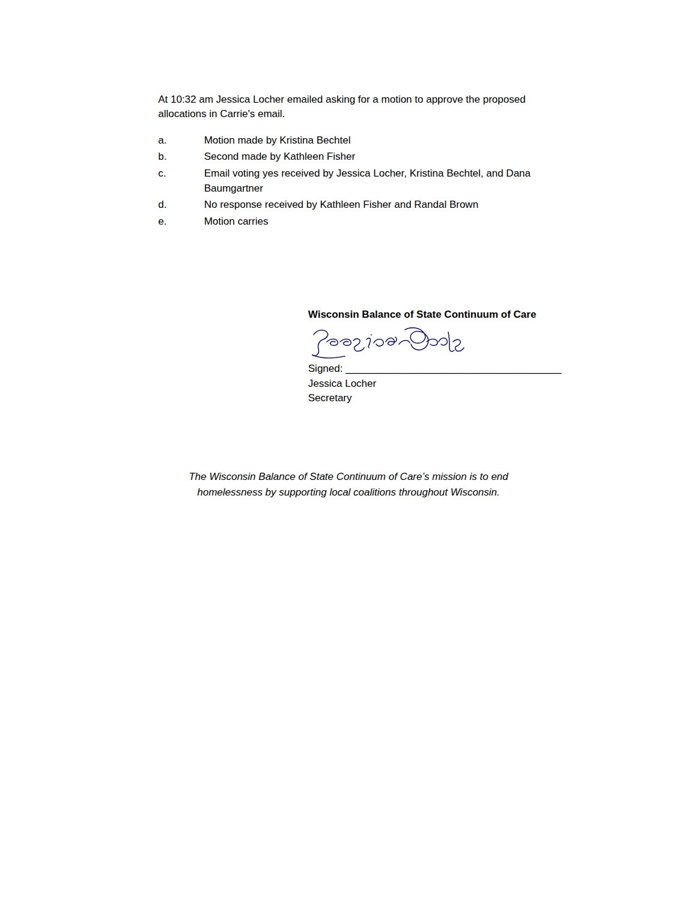At 10:32 am Jessica Locher emailed asking for a motion to approve the proposed allocations in Carrie's email.
| a. | Motion made by Kristina Bechtel |
| b. | Second made by Kathleen Fisher |
| c. | Email voting yes received by Jessica Locher, Kristina Bechtel, and Dana Baumgartner |
| d. | No response received by Kathleen Fisher and Randal Brown |
| e. | Motion carries |
Wisconsin Balance of State Continuum of Care
Signed: ______________________________________
Jessica Locher
Secretary
The Wisconsin Balance of State Continuum of Care’s mission is to end homelessness by supporting local coalitions throughout Wisconsin.